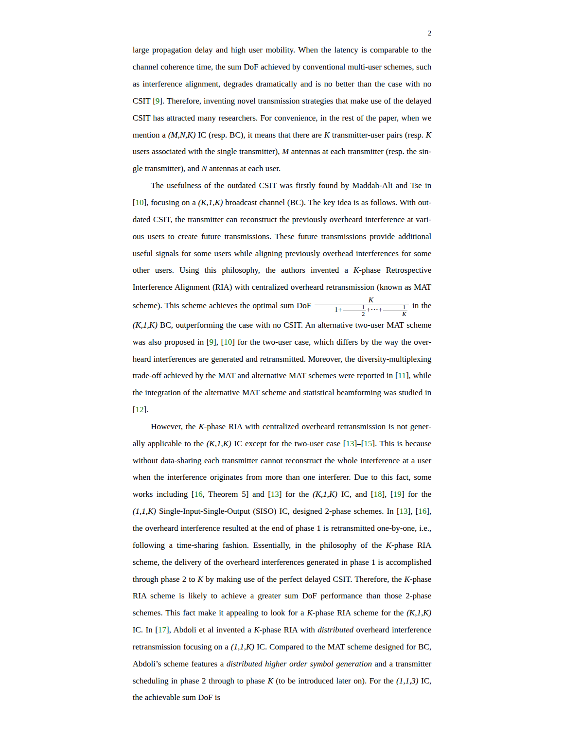2
large propagation delay and high user mobility. When the latency is comparable to the channel coherence time, the sum DoF achieved by conventional multi-user schemes, such as interference alignment, degrades dramatically and is no better than the case with no CSIT [9]. Therefore, inventing novel transmission strategies that make use of the delayed CSIT has attracted many researchers. For convenience, in the rest of the paper, when we mention a (M,N,K) IC (resp. BC), it means that there are K transmitter-user pairs (resp. K users associated with the single transmitter), M antennas at each transmitter (resp. the single transmitter), and N antennas at each user.
The usefulness of the outdated CSIT was firstly found by Maddah-Ali and Tse in [10], focusing on a (K,1,K) broadcast channel (BC). The key idea is as follows. With outdated CSIT, the transmitter can reconstruct the previously overheard interference at various users to create future transmissions. These future transmissions provide additional useful signals for some users while aligning previously overhead interferences for some other users. Using this philosophy, the authors invented a K-phase Retrospective Interference Alignment (RIA) with centralized overheard retransmission (known as MAT scheme). This scheme achieves the optimal sum DoF K 1+12+⋯+1 K in the (K,1,K) BC, outperforming the case with no CSIT. An alternative two-user MAT scheme was also proposed in [9], [10] for the two-user case, which differs by the way the overheard interferences are generated and retransmitted. Moreover, the diversity-multiplexing trade-off achieved by the MAT and alternative MAT schemes were reported in [11], while the integration of the alternative MAT scheme and statistical beamforming was studied in [12].
However, the K-phase RIA with centralized overheard retransmission is not generally applicable to the (K,1,K) IC except for the two-user case [13]–[15]. This is because without data-sharing each transmitter cannot reconstruct the whole interference at a user when the interference originates from more than one interferer. Due to this fact, some works including [16, Theorem 5] and [13] for the (K,1,K) IC, and [18], [19] for the (1,1,K) Single-Input-Single-Output (SISO) IC, designed 2-phase schemes. In [13], [16], the overheard interference resulted at the end of phase 1 is retransmitted one-by-one, i.e., following a time-sharing fashion. Essentially, in the philosophy of the K-phase RIA scheme, the delivery of the overheard interferences generated in phase 1 is accomplished through phase 2 to K by making use of the perfect delayed CSIT. Therefore, the K-phase RIA scheme is likely to achieve a greater sum DoF performance than those 2-phase schemes. This fact make it appealing to look for a K-phase RIA scheme for the (K,1,K) IC. In [17], Abdoli et al invented a K-phase RIA with distributed overheard interference retransmission focusing on a (1,1,K) IC. Compared to the MAT scheme designed for BC, Abdoli’s scheme features a distributed higher order symbol generation and a transmitter scheduling in phase 2 through to phase K (to be introduced later on). For the (1,1,3) IC, the achievable sum DoF is